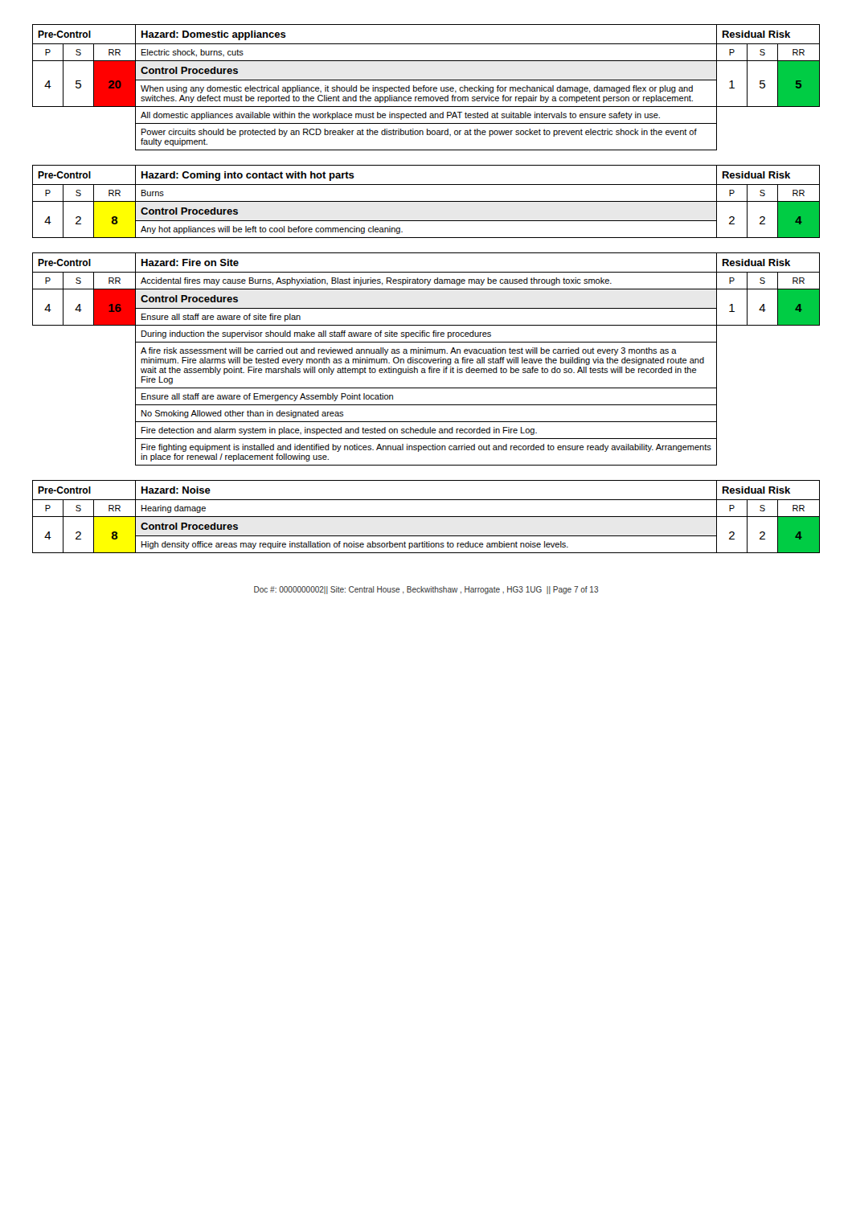| Pre-Control | Hazard: Domestic appliances | Residual Risk |
| P | S | RR | Electric shock, burns, cuts | P | S | RR |
| 4 | 5 | 20 | Control Procedures | 1 | 5 | 5 |
| When using any domestic electrical appliance, it should be inspected before use, checking for mechanical damage, damaged flex or plug and switches. Any defect must be reported to the Client and the appliance removed from service for repair by a competent person or replacement. |
| | All domestic appliances available within the workplace must be inspected and PAT tested at suitable intervals to ensure safety in use. | |
| | Power circuits should be protected by an RCD breaker at the distribution board, or at the power socket to prevent electric shock in the event of faulty equipment. | |
| Pre-Control | Hazard: Coming into contact with hot parts | Residual Risk |
| P | S | RR | Burns | P | S | RR |
| 4 | 2 | 8 | Control Procedures | 2 | 2 | 4 |
| Any hot appliances will be left to cool before commencing cleaning. |
| Pre-Control | Hazard: Fire on Site | Residual Risk |
| P | S | RR | Accidental fires may cause Burns, Asphyxiation, Blast injuries, Respiratory damage may be caused through toxic smoke. | P | S | RR |
| 4 | 4 | 16 | Control Procedures | 1 | 4 | 4 |
| Ensure all staff are aware of site fire plan |
| | During induction the supervisor should make all staff aware of site specific fire procedures | |
| | A fire risk assessment will be carried out and reviewed annually as a minimum. An evacuation test will be carried out every 3 months as a minimum. Fire alarms will be tested every month as a minimum. On discovering a fire all staff will leave the building via the designated route and wait at the assembly point. Fire marshals will only attempt to extinguish a fire if it is deemed to be safe to do so. All tests will be recorded in the Fire Log | |
| | Ensure all staff are aware of Emergency Assembly Point location | |
| | No Smoking Allowed other than in designated areas | |
| | Fire detection and alarm system in place, inspected and tested on schedule and recorded in Fire Log. | |
| | Fire fighting equipment is installed and identified by notices. Annual inspection carried out and recorded to ensure ready availability. Arrangements in place for renewal / replacement following use. | |
| Pre-Control | Hazard: Noise | Residual Risk |
| P | S | RR | Hearing damage | P | S | RR |
| 4 | 2 | 8 | Control Procedures | 2 | 2 | 4 |
| High density office areas may require installation of noise absorbent partitions to reduce ambient noise levels. |
Doc #: 0000000002|| Site: Central House , Beckwithshaw , Harrogate , HG3 1UG || Page 7 of 13